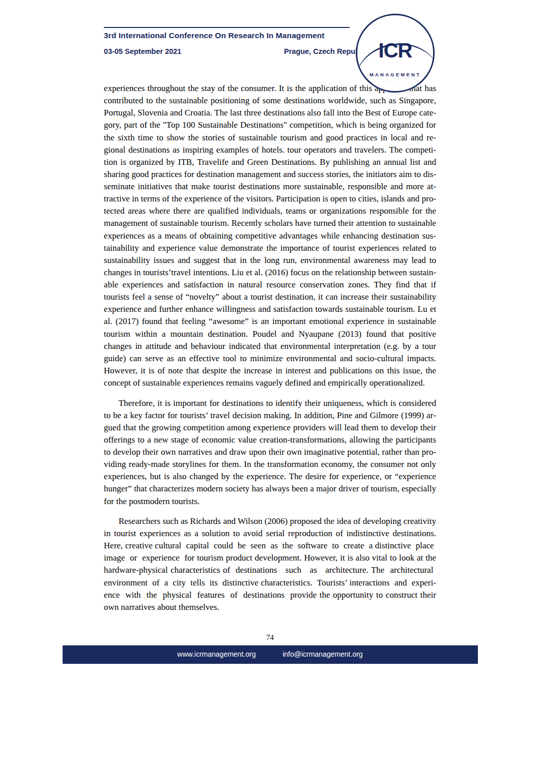3rd International Conference On Research In Management
03-05 September 2021 Prague, Czech Republic
ICR
MANAGEMENT
experiences throughout the stay of the consumer. It is the application of this approach that has contributed to the sustainable positioning of some destinations worldwide, such as Singapore, Portugal, Slovenia and Croatia. The last three destinations also fall into the Best of Europe category, part of the "Top 100 Sustainable Destinations" competition, which is being organized for the sixth time to show the stories of sustainable tourism and good practices in local and regional destinations as inspiring examples of hotels. tour operators and travelers. The competition is organized by ITB, Travelife and Green Destinations. By publishing an annual list and sharing good practices for destination management and success stories, the initiators aim to disseminate initiatives that make tourist destinations more sustainable, responsible and more attractive in terms of the experience of the visitors. Participation is open to cities, islands and protected areas where there are qualified individuals, teams or organizations responsible for the management of sustainable tourism. Recently scholars have turned their attention to sustainable experiences as a means of obtaining competitive advantages while enhancing destination sustainability and experience value demonstrate the importance of tourist experiences related to sustainability issues and suggest that in the long run, environmental awareness may lead to changes in tourists’travel intentions. Liu et al. (2016) focus on the relationship between sustainable experiences and satisfaction in natural resource conservation zones. They find that if tourists feel a sense of “novelty” about a tourist destination, it can increase their sustainability experience and further enhance willingness and satisfaction towards sustainable tourism. Lu et al. (2017) found that feeling “awesome” is an important emotional experience in sustainable tourism within a mountain destination. Poudel and Nyaupane (2013) found that positive changes in attitude and behaviour indicated that environmental interpretation (e.g. by a tour guide) can serve as an effective tool to minimize environmental and socio-cultural impacts. However, it is of note that despite the increase in interest and publications on this issue, the concept of sustainable experiences remains vaguely defined and empirically operationalized.
Therefore, it is important for destinations to identify their uniqueness, which is considered to be a key factor for tourists’ travel decision making. In addition, Pine and Gilmore (1999) argued that the growing competition among experience providers will lead them to develop their offerings to a new stage of economic value creation-transformations, allowing the participants to develop their own narratives and draw upon their own imaginative potential, rather than providing ready-made storylines for them. In the transformation economy, the consumer not only experiences, but is also changed by the experience. The desire for experience, or “experience hunger” that characterizes modern society has always been a major driver of tourism, especially for the postmodern tourists.
Researchers such as Richards and Wilson (2006) proposed the idea of developing creativity in tourist experiences as a solution to avoid serial reproduction of indistinctive destinations. Here, creative cultural capital could be seen as the software to create a distinctive place image or experience for tourism product development. However, it is also vital to look at the hardware-physical characteristics of destinations such as architecture. The architectural environment of a city tells its distinctive characteristics. Tourists’ interactions and experience with the physical features of destinations provide the opportunity to construct their own narratives about themselves.
74
www.icrmanagement.org info@icrmanagement.org